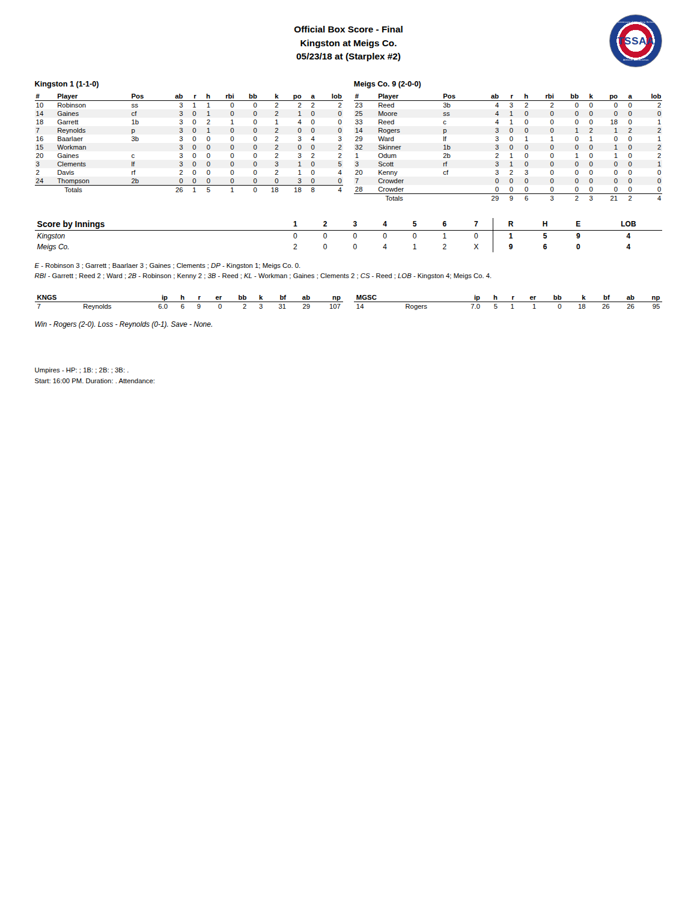Tennessee Secondary School
TSSAA
Athletic Association
Official Box Score - Final
Kingston at Meigs Co.
05/23/18 at (Starplex #2)
| Kingston 1 (1-1-0) / # / Player / Pos / ab / r / h / rbi / bb / k / po / a / lob / / --- / --- / --- / --- / --- / --- / --- / --- / --- / --- / --- / --- / / 10 / Robinson / ss / 3 / 1 / 1 / 0 / 0 / 2 / 2 / 2 / 2 / / 14 / Gaines / cf / 3 / 0 / 1 / 0 / 0 / 2 / 1 / 0 / 0 / / 18 / Garrett / 1b / 3 / 0 / 2 / 1 / 0 / 1 / 4 / 0 / 0 / / 7 / Reynolds / p / 3 / 0 / 1 / 0 / 0 / 2 / 0 / 0 / 0 / / 16 / Baarlaer / 3b / 3 / 0 / 0 / 0 / 0 / 2 / 3 / 4 / 3 / / 15 / Workman / / 3 / 0 / 0 / 0 / 0 / 2 / 0 / 0 / 2 / / 20 / Gaines / c / 3 / 0 / 0 / 0 / 0 / 2 / 3 / 2 / 2 / / 3 / Clements / lf / 3 / 0 / 0 / 0 / 0 / 3 / 1 / 0 / 5 / / 2 / Davis / rf / 2 / 0 / 0 / 0 / 0 / 2 / 1 / 0 / 4 / / 24 / Thompson / 2b / 0 / 0 / 0 / 0 / 0 / 0 / 3 / 0 / 0 / / / Totals / / 26 / 1 / 5 / 1 / 0 / 18 / 18 / 8 / 4 / | Meigs Co. 9 (2-0-0) / # / Player / Pos / ab / r / h / rbi / bb / k / po / a / lob / / --- / --- / --- / --- / --- / --- / --- / --- / --- / --- / --- / --- / / 23 / Reed / 3b / 4 / 3 / 2 / 2 / 0 / 0 / 0 / 0 / 2 / / 25 / Moore / ss / 4 / 1 / 0 / 0 / 0 / 0 / 0 / 0 / 0 / / 33 / Reed / c / 4 / 1 / 0 / 0 / 0 / 0 / 18 / 0 / 1 / / 14 / Rogers / p / 3 / 0 / 0 / 0 / 1 / 2 / 1 / 2 / 2 / / 29 / Ward / lf / 3 / 0 / 1 / 1 / 0 / 1 / 0 / 0 / 1 / / 32 / Skinner / 1b / 3 / 0 / 0 / 0 / 0 / 0 / 1 / 0 / 2 / / 1 / Odum / 2b / 2 / 1 / 0 / 0 / 1 / 0 / 1 / 0 / 2 / / 3 / Scott / rf / 3 / 1 / 0 / 0 / 0 / 0 / 0 / 0 / 1 / / 20 / Kenny / cf / 3 / 2 / 3 / 0 / 0 / 0 / 0 / 0 / 0 / / 7 / Crowder / / 0 / 0 / 0 / 0 / 0 / 0 / 0 / 0 / 0 / / 28 / Crowder / / 0 / 0 / 0 / 0 / 0 / 0 / 0 / 0 / 0 / / / Totals / / 29 / 9 / 6 / 3 / 2 / 3 / 21 / 2 / 4 / |
| Score by Innings | 1 | 2 | 3 | 4 | 5 | 6 | 7 | R | H | E | LOB |
| --- | --- | --- | --- | --- | --- | --- | --- | --- | --- | --- | --- |
| Kingston | 0 | 0 | 0 | 0 | 0 | 1 | 0 | 1 | 5 | 9 | 4 |
| Meigs Co. | 2 | 0 | 0 | 4 | 1 | 2 | X | 9 | 6 | 0 | 4 |
E - Robinson 3 ; Garrett ; Baarlaer 3 ; Gaines ; Clements ; DP - Kingston 1; Meigs Co. 0.
RBI - Garrett ; Reed 2 ; Ward ; 2B - Robinson ; Kenny 2 ; 3B - Reed ; KL - Workman ; Gaines ; Clements 2 ; CS - Reed ; LOB - Kingston 4; Meigs Co. 4.
| / KNGS / / ip / h / r / er / bb / k / bf / ab / np / / --- / --- / --- / --- / --- / --- / --- / --- / --- / --- / --- / / 7 / Reynolds / 6.0 / 6 / 9 / 0 / 2 / 3 / 31 / 29 / 107 / | / MGSC / / ip / h / r / er / bb / k / bf / ab / np / / --- / --- / --- / --- / --- / --- / --- / --- / --- / --- / --- / / 14 / Rogers / 7.0 / 5 / 1 / 1 / 0 / 18 / 26 / 26 / 95 / |
Win - Rogers (2-0). Loss - Reynolds (0-1). Save - None.
Umpires - HP: ; 1B: ; 2B: ; 3B: .
Start: 16:00 PM. Duration: . Attendance: